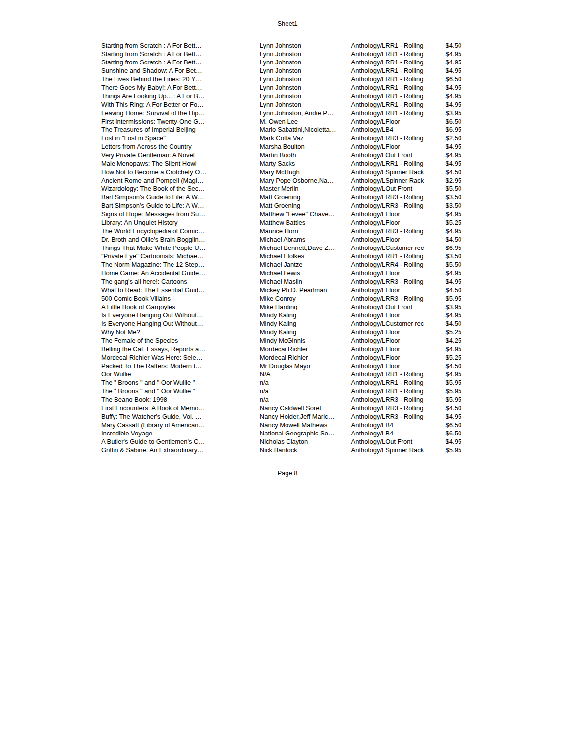Sheet1
| Starting from Scratch : A For Bett… | Lynn Johnston | Anthology/LRR1 - Rolling | $4.50 |
| Starting from Scratch : A For Bett… | Lynn Johnston | Anthology/LRR1 - Rolling | $4.95 |
| Starting from Scratch : A For Bett… | Lynn Johnston | Anthology/LRR1 - Rolling | $4.95 |
| Sunshine and Shadow: A For Bet… | Lynn Johnston | Anthology/LRR1 - Rolling | $4.95 |
| The Lives Behind the Lines: 20 Y… | Lynn Johnston | Anthology/LRR1 - Rolling | $6.50 |
| There Goes My Baby!: A For Bett… | Lynn Johnston | Anthology/LRR1 - Rolling | $4.95 |
| Things Are Looking Up... : A For B… | Lynn Johnston | Anthology/LRR1 - Rolling | $4.95 |
| With This Ring: A For Better or Fo… | Lynn Johnston | Anthology/LRR1 - Rolling | $4.95 |
| Leaving Home: Survival of the Hip… | Lynn Johnston, Andie P… | Anthology/LRR1 - Rolling | $3.95 |
| First Intermissions: Twenty-One G… | M. Owen Lee | Anthology/LFloor | $6.50 |
| The Treasures of Imperial Beijing | Mario Sabattini,Nicoletta… | Anthology/LB4 | $6.95 |
| Lost in "Lost in Space" | Mark Cotta Vaz | Anthology/LRR3 - Rolling | $2.50 |
| Letters from Across the Country | Marsha Boulton | Anthology/LFloor | $4.95 |
| Very Private Gentleman: A Novel | Martin Booth | Anthology/LOut Front | $4.95 |
| Male Menopaws: The Silent Howl | Marty Sacks | Anthology/LRR1 - Rolling | $4.95 |
| How Not to Become a Crotchety O… | Mary McHugh | Anthology/LSpinner Rack | $4.50 |
| Ancient Rome and Pompeii (Magi… | Mary Pope Osborne,Na… | Anthology/LSpinner Rack | $2.95 |
| Wizardology: The Book of the Sec… | Master Merlin | Anthology/LOut Front | $5.50 |
| Bart Simpson's Guide to Life: A W… | Matt Groening | Anthology/LRR3 - Rolling | $3.50 |
| Bart Simpson's Guide to Life: A W… | Matt Groening | Anthology/LRR3 - Rolling | $3.50 |
| Signs of Hope: Messages from Su… | Matthew "Levee" Chave… | Anthology/LFloor | $4.95 |
| Library: An Unquiet History | Matthew Battles | Anthology/LFloor | $5.25 |
| The World Encyclopedia of Comic… | Maurice Horn | Anthology/LRR3 - Rolling | $4.95 |
| Dr. Broth and Ollie's Brain-Bogglin… | Michael Abrams | Anthology/LFloor | $4.50 |
| Things That Make White People U… | Michael Bennett,Dave Z… | Anthology/LCustomer rec | $6.95 |
| "Private Eye" Cartoonists: Michae… | Michael Ffolkes | Anthology/LRR1 - Rolling | $3.50 |
| The Norm Magazine: The 12 Step… | Michael Jantze | Anthology/LRR4 - Rolling | $5.50 |
| Home Game: An Accidental Guide… | Michael Lewis | Anthology/LFloor | $4.95 |
| The gang's all here!: Cartoons | Michael Maslin | Anthology/LRR3 - Rolling | $4.95 |
| What to Read: The Essential Guid… | Mickey Ph.D. Pearlman | Anthology/LFloor | $4.50 |
| 500 Comic Book Villains | Mike Conroy | Anthology/LRR3 - Rolling | $5.95 |
| A Little Book of Gargoyles | Mike Harding | Anthology/LOut Front | $3.95 |
| Is Everyone Hanging Out Without… | Mindy Kaling | Anthology/LFloor | $4.95 |
| Is Everyone Hanging Out Without… | Mindy Kaling | Anthology/LCustomer rec | $4.50 |
| Why Not Me? | Mindy Kaling | Anthology/LFloor | $5.25 |
| The Female of the Species | Mindy McGinnis | Anthology/LFloor | $4.25 |
| Belling the Cat: Essays, Reports a… | Mordecai Richler | Anthology/LFloor | $4.95 |
| Mordecai Richler Was Here: Sele… | Mordecai Richler | Anthology/LFloor | $5.25 |
| Packed To The Rafters: Modern t… | Mr Douglas Mayo | Anthology/LFloor | $4.50 |
| Oor Wullie | N/A | Anthology/LRR1 - Rolling | $4.95 |
| The " Broons " and " Oor Wullie " | n/a | Anthology/LRR1 - Rolling | $5.95 |
| The " Broons " and " Oor Wullie " | n/a | Anthology/LRR1 - Rolling | $5.95 |
| The Beano Book: 1998 | n/a | Anthology/LRR3 - Rolling | $5.95 |
| First Encounters: A Book of Memo… | Nancy Caldwell Sorel | Anthology/LRR3 - Rolling | $4.50 |
| Buffy: The Watcher's Guide, Vol. … | Nancy Holder,Jeff Maric… | Anthology/LRR3 - Rolling | $4.95 |
| Mary Cassatt (Library of American… | Nancy Mowell Mathews | Anthology/LB4 | $6.50 |
| Incredible Voyage | National Geographic So… | Anthology/LB4 | $6.50 |
| A Butler's Guide to Gentlemen's C… | Nicholas Clayton | Anthology/LOut Front | $4.95 |
| Griffin & Sabine: An Extraordinary… | Nick Bantock | Anthology/LSpinner Rack | $5.95 |
Page 8